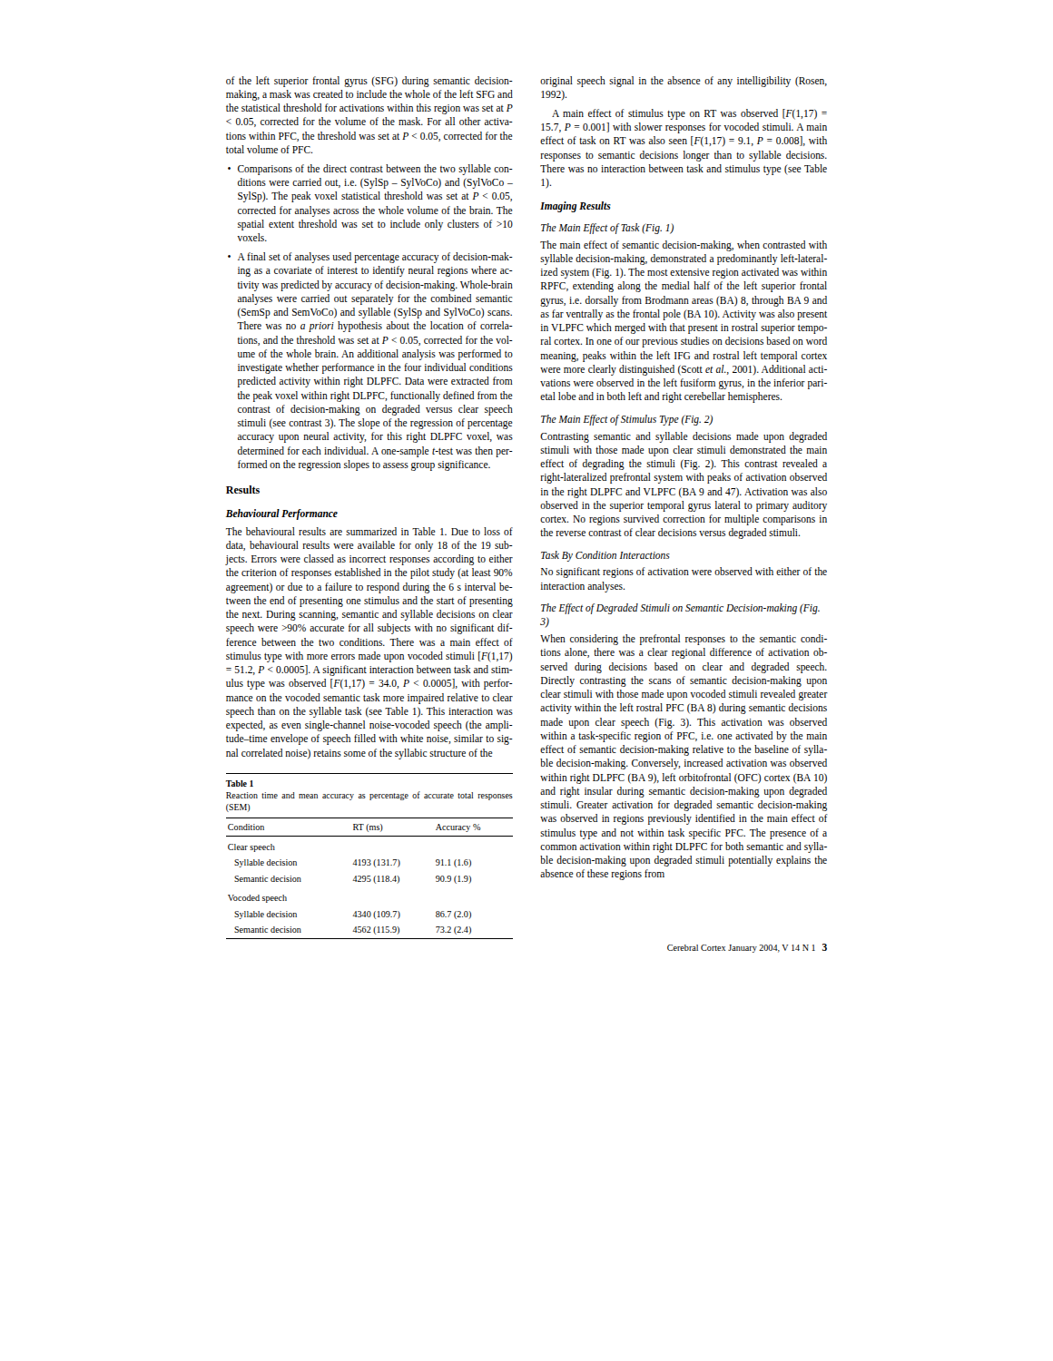of the left superior frontal gyrus (SFG) during semantic decision-making, a mask was created to include the whole of the left SFG and the statistical threshold for activations within this region was set at P < 0.05, corrected for the volume of the mask. For all other activations within PFC, the threshold was set at P < 0.05, corrected for the total volume of PFC.
Comparisons of the direct contrast between the two syllable conditions were carried out, i.e. (SylSp – SylVoCo) and (SylVoCo – SylSp). The peak voxel statistical threshold was set at P < 0.05, corrected for analyses across the whole volume of the brain. The spatial extent threshold was set to include only clusters of >10 voxels.
A final set of analyses used percentage accuracy of decision-making as a covariate of interest to identify neural regions where activity was predicted by accuracy of decision-making. Whole-brain analyses were carried out separately for the combined semantic (SemSp and SemVoCo) and syllable (SylSp and SylVoCo) scans. There was no a priori hypothesis about the location of correlations, and the threshold was set at P < 0.05, corrected for the volume of the whole brain. An additional analysis was performed to investigate whether performance in the four individual conditions predicted activity within right DLPFC. Data were extracted from the peak voxel within right DLPFC, functionally defined from the contrast of decision-making on degraded versus clear speech stimuli (see contrast 3). The slope of the regression of percentage accuracy upon neural activity, for this right DLPFC voxel, was determined for each individual. A one-sample t-test was then performed on the regression slopes to assess group significance.
Results
Behavioural Performance
The behavioural results are summarized in Table 1. Due to loss of data, behavioural results were available for only 18 of the 19 subjects. Errors were classed as incorrect responses according to either the criterion of responses established in the pilot study (at least 90% agreement) or due to a failure to respond during the 6 s interval between the end of presenting one stimulus and the start of presenting the next. During scanning, semantic and syllable decisions on clear speech were >90% accurate for all subjects with no significant difference between the two conditions. There was a main effect of stimulus type with more errors made upon vocoded stimuli [F(1,17) = 51.2, P < 0.0005]. A significant interaction between task and stimulus type was observed [F(1,17) = 34.0, P < 0.0005], with performance on the vocoded semantic task more impaired relative to clear speech than on the syllable task (see Table 1). This interaction was expected, as even single-channel noise-vocoded speech (the amplitude–time envelope of speech filled with white noise, similar to signal correlated noise) retains some of the syllabic structure of the
Table 1
Reaction time and mean accuracy as percentage of accurate total responses (SEM)
| Condition | RT (ms) | Accuracy % |
| --- | --- | --- |
| Clear speech | | |
| Syllable decision | 4193 (131.7) | 91.1 (1.6) |
| Semantic decision | 4295 (118.4) | 90.9 (1.9) |
| Vocoded speech | | |
| Syllable decision | 4340 (109.7) | 86.7 (2.0) |
| Semantic decision | 4562 (115.9) | 73.2 (2.4) |
original speech signal in the absence of any intelligibility (Rosen, 1992).
A main effect of stimulus type on RT was observed [F(1,17) = 15.7, P = 0.001] with slower responses for vocoded stimuli. A main effect of task on RT was also seen [F(1,17) = 9.1, P = 0.008], with responses to semantic decisions longer than to syllable decisions. There was no interaction between task and stimulus type (see Table 1).
Imaging Results
The Main Effect of Task (Fig. 1)
The main effect of semantic decision-making, when contrasted with syllable decision-making, demonstrated a predominantly left-lateralized system (Fig. 1). The most extensive region activated was within RPFC, extending along the medial half of the left superior frontal gyrus, i.e. dorsally from Brodmann areas (BA) 8, through BA 9 and as far ventrally as the frontal pole (BA 10). Activity was also present in VLPFC which merged with that present in rostral superior temporal cortex. In one of our previous studies on decisions based on word meaning, peaks within the left IFG and rostral left temporal cortex were more clearly distinguished (Scott et al., 2001). Additional activations were observed in the left fusiform gyrus, in the inferior parietal lobe and in both left and right cerebellar hemispheres.
The Main Effect of Stimulus Type (Fig. 2)
Contrasting semantic and syllable decisions made upon degraded stimuli with those made upon clear stimuli demonstrated the main effect of degrading the stimuli (Fig. 2). This contrast revealed a right-lateralized prefrontal system with peaks of activation observed in the right DLPFC and VLPFC (BA 9 and 47). Activation was also observed in the superior temporal gyrus lateral to primary auditory cortex. No regions survived correction for multiple comparisons in the reverse contrast of clear decisions versus degraded stimuli.
Task By Condition Interactions
No significant regions of activation were observed with either of the interaction analyses.
The Effect of Degraded Stimuli on Semantic Decision-making (Fig. 3)
When considering the prefrontal responses to the semantic conditions alone, there was a clear regional difference of activation observed during decisions based on clear and degraded speech. Directly contrasting the scans of semantic decision-making upon clear stimuli with those made upon vocoded stimuli revealed greater activity within the left rostral PFC (BA 8) during semantic decisions made upon clear speech (Fig. 3). This activation was observed within a task-specific region of PFC, i.e. one activated by the main effect of semantic decision-making relative to the baseline of syllable decision-making. Conversely, increased activation was observed within right DLPFC (BA 9), left orbitofrontal (OFC) cortex (BA 10) and right insular during semantic decision-making upon degraded stimuli. Greater activation for degraded semantic decision-making was observed in regions previously identified in the main effect of stimulus type and not within task specific PFC. The presence of a common activation within right DLPFC for both semantic and syllable decision-making upon degraded stimuli potentially explains the absence of these regions from
Cerebral Cortex January 2004, V 14 N 13